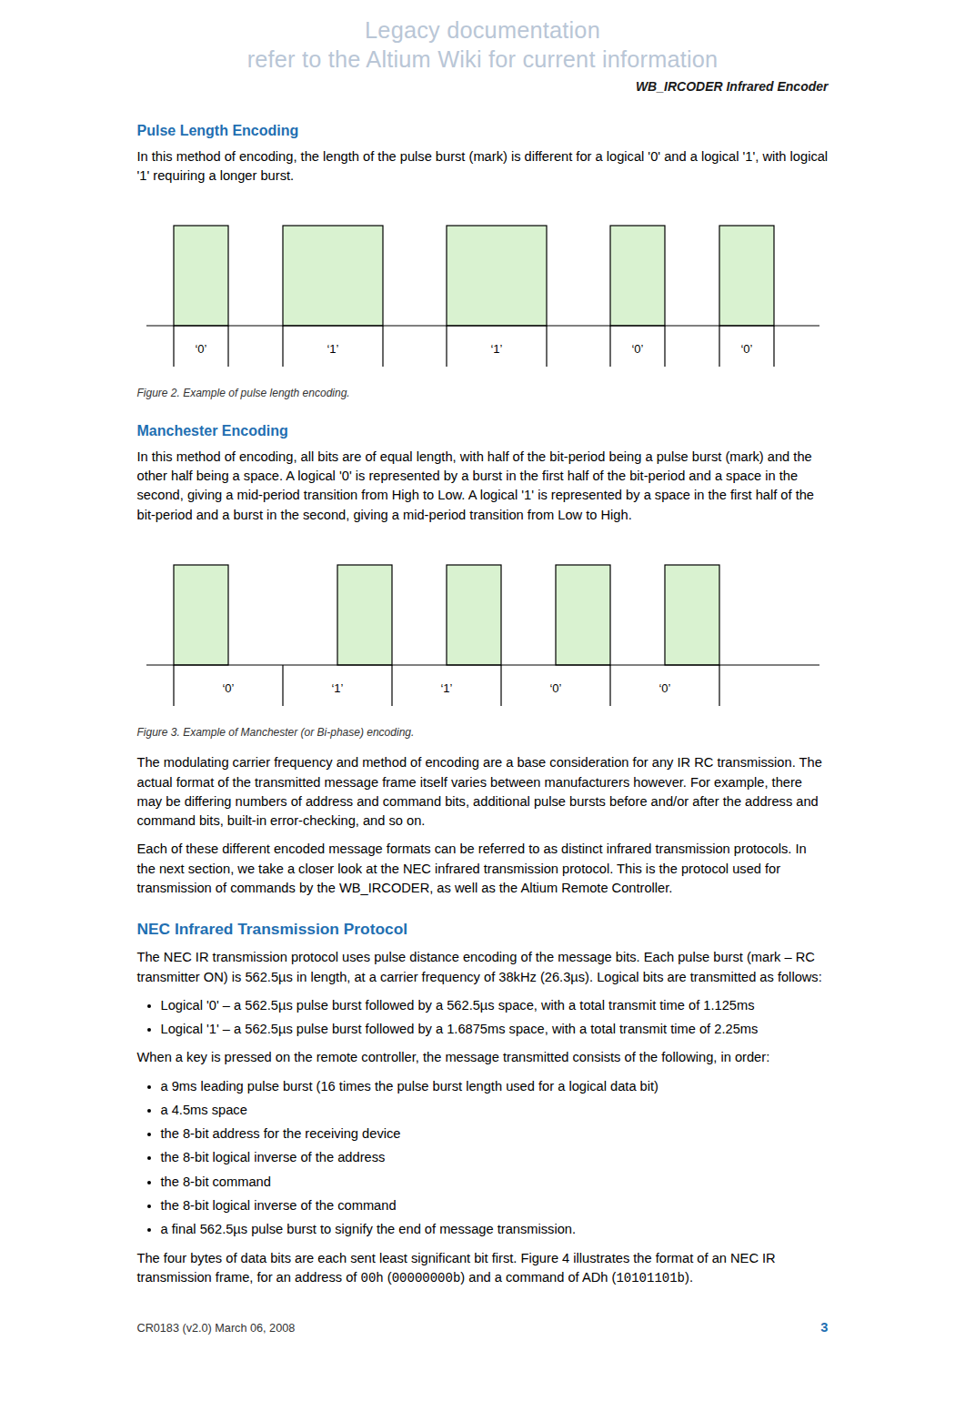Legacy documentation
refer to the Altium Wiki for current information
WB_IRCODER Infrared Encoder
Pulse Length Encoding
In this method of encoding, the length of the pulse burst (mark) is different for a logical '0' and a logical '1', with logical '1' requiring a longer burst.
‘0’ ‘1’ ‘1’ ‘0’ ‘0’
Figure 2. Example of pulse length encoding.
Manchester Encoding
In this method of encoding, all bits are of equal length, with half of the bit-period being a pulse burst (mark) and the other half being a space. A logical '0' is represented by a burst in the first half of the bit-period and a space in the second, giving a mid-period transition from High to Low. A logical '1' is represented by a space in the first half of the bit-period and a burst in the second, giving a mid-period transition from Low to High.
‘0’ ‘1’ ‘1’ ‘0’ ‘0’
Figure 3. Example of Manchester (or Bi-phase) encoding.
The modulating carrier frequency and method of encoding are a base consideration for any IR RC transmission. The actual format of the transmitted message frame itself varies between manufacturers however. For example, there may be differing numbers of address and command bits, additional pulse bursts before and/or after the address and command bits, built-in error-checking, and so on.
Each of these different encoded message formats can be referred to as distinct infrared transmission protocols. In the next section, we take a closer look at the NEC infrared transmission protocol. This is the protocol used for transmission of commands by the WB_IRCODER, as well as the Altium Remote Controller.
NEC Infrared Transmission Protocol
The NEC IR transmission protocol uses pulse distance encoding of the message bits. Each pulse burst (mark – RC transmitter ON) is 562.5µs in length, at a carrier frequency of 38kHz (26.3µs). Logical bits are transmitted as follows:
Logical '0' – a 562.5µs pulse burst followed by a 562.5µs space, with a total transmit time of 1.125ms
Logical '1' – a 562.5µs pulse burst followed by a 1.6875ms space, with a total transmit time of 2.25ms
When a key is pressed on the remote controller, the message transmitted consists of the following, in order:
a 9ms leading pulse burst (16 times the pulse burst length used for a logical data bit)
a 4.5ms space
the 8-bit address for the receiving device
the 8-bit logical inverse of the address
the 8-bit command
the 8-bit logical inverse of the command
a final 562.5µs pulse burst to signify the end of message transmission.
The four bytes of data bits are each sent least significant bit first. Figure 4 illustrates the format of an NEC IR transmission frame, for an address of 00h (00000000b) and a command of ADh (10101101b).
CR0183 (v2.0) March 06, 2008
3